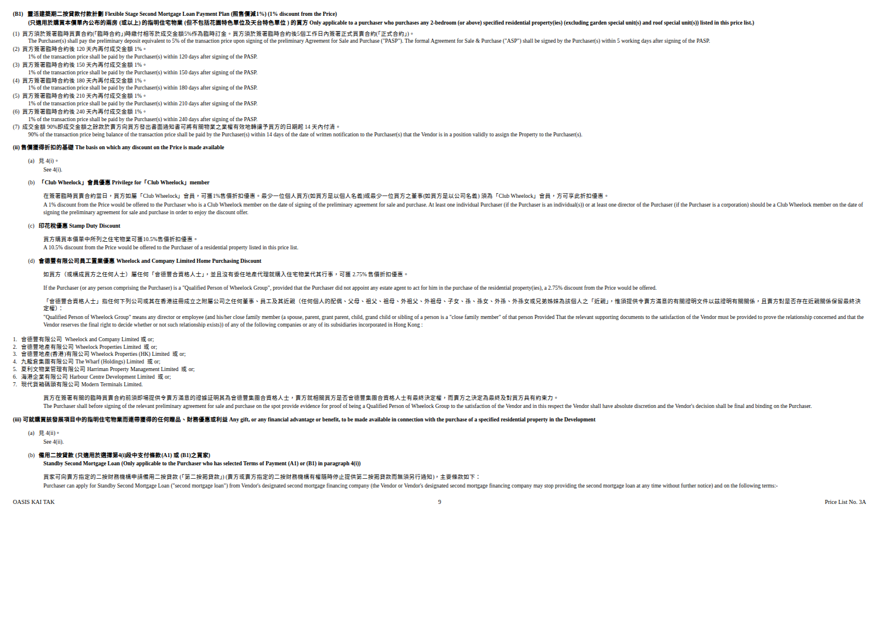(B1) 靈活建築期二按貸款付款計劃 Flexible Stage Second Mortgage Loan Payment Plan (照售價減1%) (1% discount from the Price)
(只適用於購買本價單內公布的兩房 (或以上) 的指明住宅物業 (但不包括花園特色單位及天台特色單位 ) 的買方 Only applicable to a purchaser who purchases any 2-bedroom (or above) specified residential property(ies) (excluding garden special unit(s) and roof special unit(s)) listed in this price list.)
(1) 買方須於簽署臨時買賣合約(「臨時合約」)時繳付相等於成交金額5%作為臨時訂金。買方須於簽署臨時合約後5個工作日內簽署正式買賣合約(「正式合約」)。
The Purchaser(s) shall pay the preliminary deposit equivalent to 5% of the transaction price upon signing of the preliminary Agreement for Sale and Purchase ("PASP"). The formal Agreement for Sale & Purchase ("ASP") shall be signed by the Purchaser(s) within 5 working days after signing of the PASP.
(2) 買方簽署臨時合約後 120 天內再付成交金額 1%。
1% of the transaction price shall be paid by the Purchaser(s) within 120 days after signing of the PASP.
(3) 買方簽署臨時合約後 150 天內再付成交金額 1%。
1% of the transaction price shall be paid by the Purchaser(s) within 150 days after signing of the PASP.
(4) 買方簽署臨時合約後 180 天內再付成交金額 1%。
1% of the transaction price shall be paid by the Purchaser(s) within 180 days after signing of the PASP.
(5) 買方簽署臨時合約後 210 天內再付成交金額 1%。
1% of the transaction price shall be paid by the Purchaser(s) within 210 days after signing of the PASP.
(6) 買方簽署臨時合約後 240 天內再付成交金額 1%。
1% of the transaction price shall be paid by the Purchaser(s) within 240 days after signing of the PASP.
(7) 成交金額 90%即成交金額之餘款於賣方向買方發出書面通知書可將有關物業之業權有效地轉讓予買方的日期起 14 天內付清。
90% of the transaction price being balance of the transaction price shall be paid by the Purchaser(s) within 14 days of the date of written notification to the Purchaser(s) that the Vendor is in a position validly to assign the Property to the Purchaser(s).
(ii) 售價獲得折扣的基礎 The basis on which any discount on the Price is made available
(a) 見 4(i)。
See 4(i).
(b) 「Club Wheelock」會員優惠 Privilege for「Club Wheelock」member
在簽署臨時買賣合約當日，買方如屬「Club Wheelock」會員，可獲1%售價折扣優惠。最少一位個人買方(如買方是以個人名義)或最少一位買方之董事(如買方是以公司名義) 須為「Club Wheelock」會員，方可享此折扣優惠。
A 1% discount from the Price would be offered to the Purchaser who is a Club Wheelock member on the date of signing of the preliminary agreement for sale and purchase. At least one individual Purchaser (if the Purchaser is an individual(s)) or at least one director of the Purchaser (if the Purchaser is a corporation) should be a Club Wheelock member on the date of signing the preliminary agreement for sale and purchase in order to enjoy the discount offer.
(c) 印花稅優惠 Stamp Duty Discount
買方購買本價單中所列之住宅物業可獲10.5%售價折扣優惠。
A 10.5% discount from the Price would be offered to the Purchaser of a residential property listed in this price list.
(d) 會德豐有限公司員工置業優惠 Wheelock and Company Limited Home Purchasing Discount
如買方（或構成買方之任何人士）屬任何「會德豐合資格人士」，並且沒有委任地產代理就購入住宅物業代其行事，可獲 2.75% 售價折扣優惠。
If the Purchaser (or any person comprising the Purchaser) is a "Qualified Person of Wheelock Group", provided that the Purchaser did not appoint any estate agent to act for him in the purchase of the residential property(ies), a 2.75% discount from the Price would be offered.
「會德豐合資格人士」指任何下列公司或其在香港註冊成立之附屬公司之任何董事、員工及其近親（任何個人的配偶、父母、祖父、祖母、外祖父、外祖母、子女、孫、孫女、外孫、外孫女或兄弟姊妹為該個人之「近親」，惟須提供令賣方滿意的有關證明文件以茲證明有關關係，且賣方對是否存在近親關係保留最終決定權）：
"Qualified Person of Wheelock Group" means any director or employee (and his/her close family member (a spouse, parent, grant parent, child, grand child or sibling of a person is a "close family member" of that person Provided That the relevant supporting documents to the satisfaction of the Vendor must be provided to prove the relationship concerned and that the Vendor reserves the final right to decide whether or not such relationship exists)) of any of the following companies or any of its subsidiaries incorporated in Hong Kong :
1. 會德豐有限公司 Wheelock and Company Limited 或 or;
2. 會德豐地產有限公司 Wheelock Properties Limited 或 or;
3. 會德豐地產(香港)有限公司 Wheelock Properties (HK) Limited 或 or;
4. 九龍倉集團有限公司 The Wharf (Holdings) Limited 或 or;
5. 夏利文物業管理有限公司 Harriman Property Management Limited 或 or;
6. 海港企業有限公司 Harbour Centre Development Limited 或 or;
7. 現代貨箱碼頭有限公司 Modern Terminals Limited.
買方在簽署有關的臨時買賣合約前須即場提供令賣方滿意的證據証明其為會德豐集團合資格人士，賣方就相關買方是否會德豐集團合資格人士有最終決定權，而賣方之決定為最終及對買方具有約束力。
The Purchaser shall before signing of the relevant preliminary agreement for sale and purchase on the spot provide evidence for proof of being a Qualified Person of Wheelock Group to the satisfaction of the Vendor and in this respect the Vendor shall have absolute discretion and the Vendor's decision shall be final and binding on the Purchaser.
(iii) 可就購買該發展項目中的指明住宅物業而連帶獲得的任何贈品、財務優惠或利益 Any gift, or any financial advantage or benefit, to be made available in connection with the purchase of a specified residential property in the Development
(a) 見 4(ii)。
See 4(ii).
(b) 備用二按貸款 (只適用於選擇第4(i)段中支付條款(A1) 或 (B1)之買家)
Standby Second Mortgage Loan (Only applicable to the Purchaser who has selected Terms of Payment (A1) or (B1) in paragraph 4(i))
買家可向賣方指定的二按財務機構申請備用二按貸款 (「第二按揭貸款」) (賣方或賣方指定的二按財務機構有權隨時停止提供第二按揭貸款而無須另行通知)，主要條款如下：
Purchaser can apply for Standby Second Mortgage Loan ("second mortgage loan") from Vendor's designated second mortgage financing company (the Vendor or Vendor's designated second mortgage financing company may stop providing the second mortgage loan at any time without further notice) and on the following terms:-
OASIS KAI TAK 9 Price List No. 3A